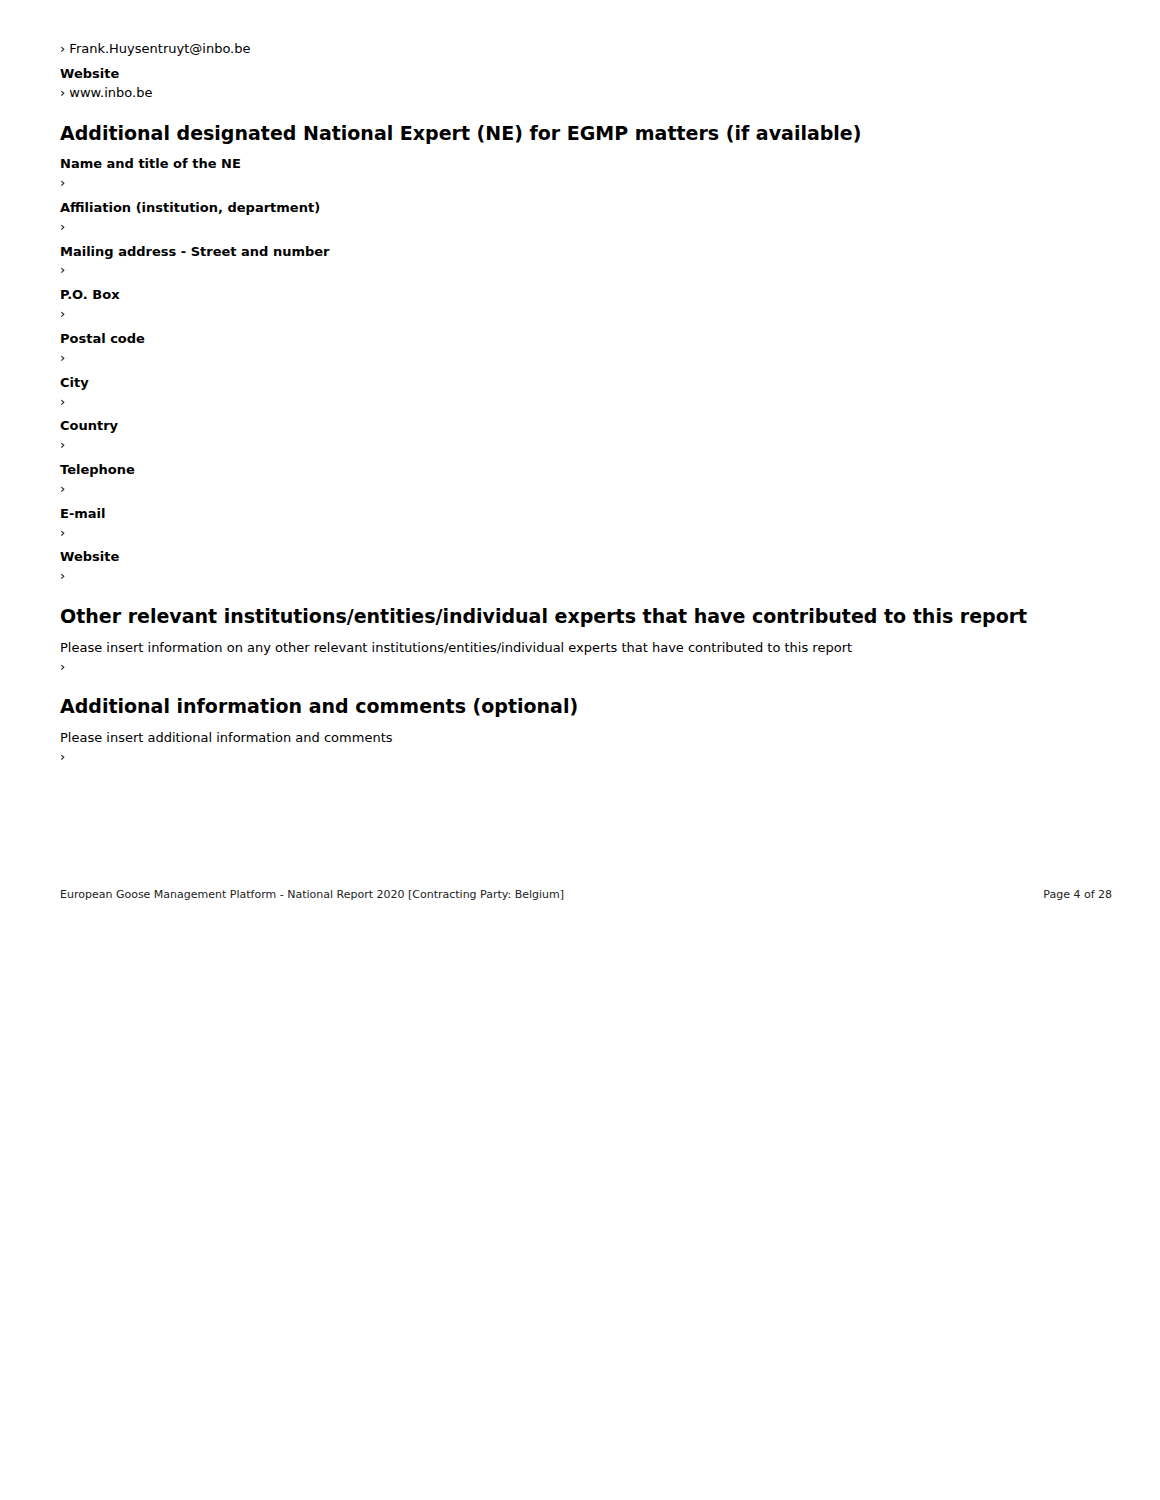Frank.Huysentruyt@inbo.be
Website
www.inbo.be
Additional designated National Expert (NE) for EGMP matters (if available)
Name and title of the NE
Affiliation (institution, department)
Mailing address - Street and number
P.O. Box
Postal code
City
Country
Telephone
E-mail
Website
Other relevant institutions/entities/individual experts that have contributed to this report
Please insert information on any other relevant institutions/entities/individual experts that have contributed to this report
Additional information and comments (optional)
Please insert additional information and comments
European Goose Management Platform - National Report 2020 [Contracting Party: Belgium]
Page 4 of 28